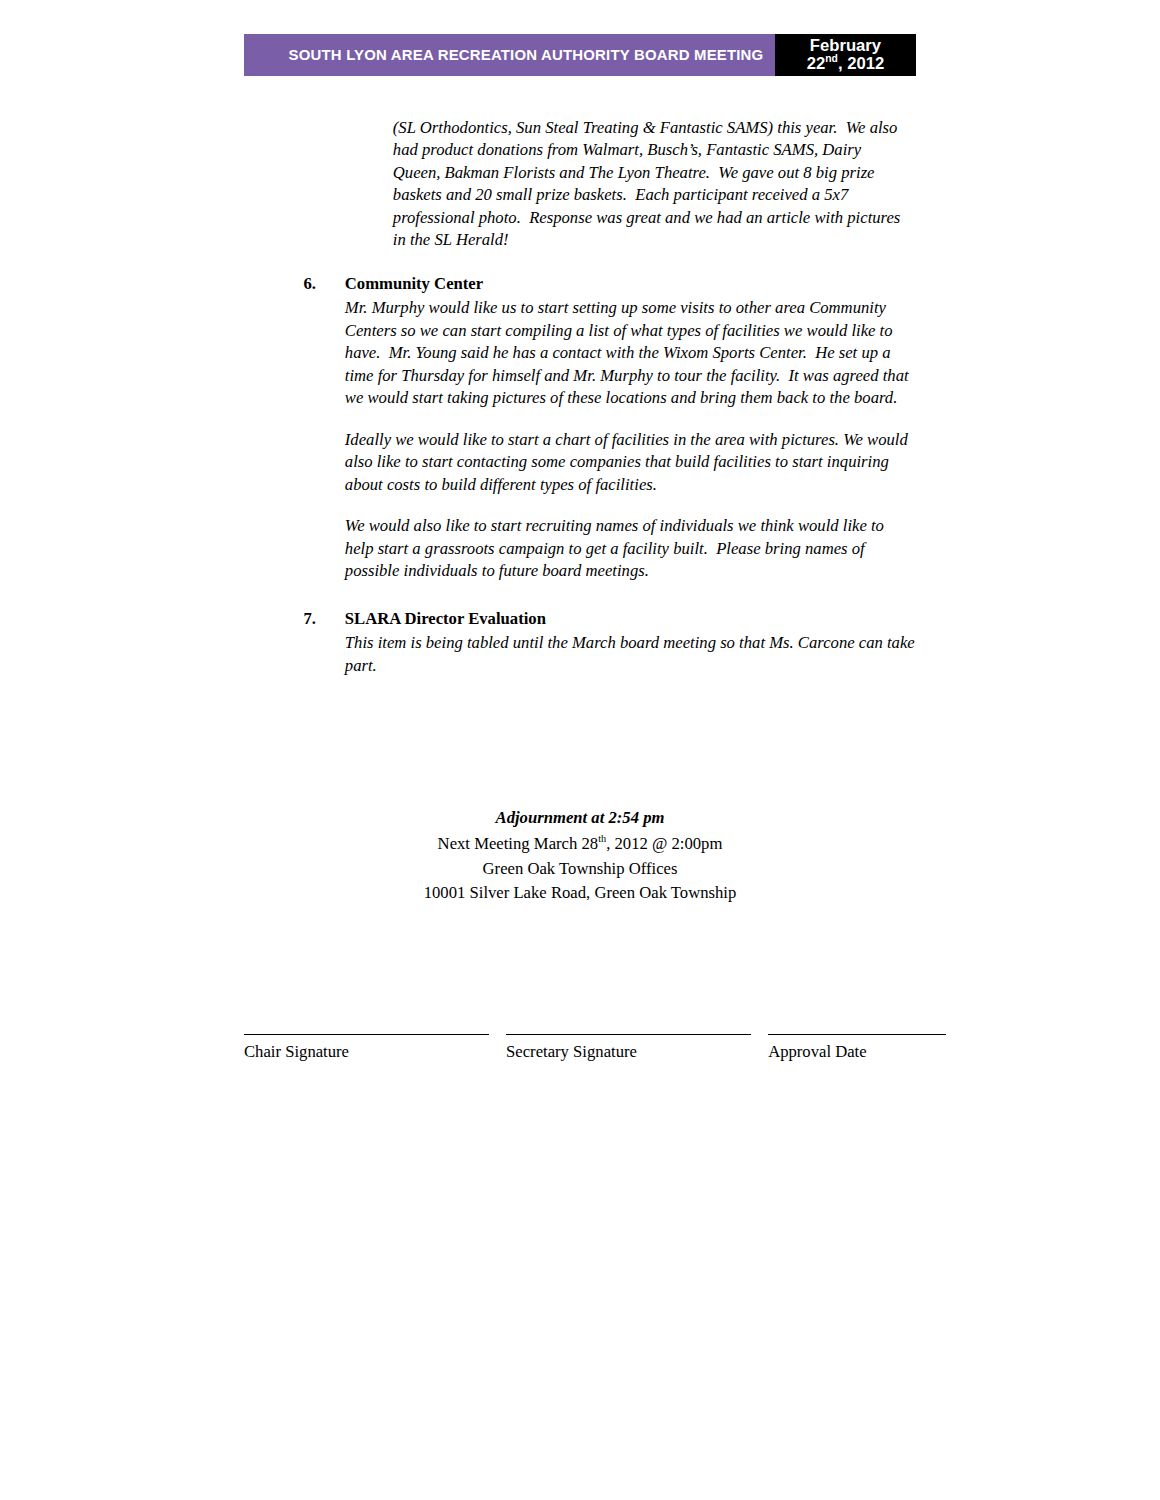South Lyon Area Recreation Authority Board Meeting
February 22nd, 2012
(SL Orthodontics, Sun Steal Treating & Fantastic SAMS) this year. We also had product donations from Walmart, Busch’s, Fantastic SAMS, Dairy Queen, Bakman Florists and The Lyon Theatre. We gave out 8 big prize baskets and 20 small prize baskets. Each participant received a 5x7 professional photo. Response was great and we had an article with pictures in the SL Herald!
6. Community Center
Mr. Murphy would like us to start setting up some visits to other area Community Centers so we can start compiling a list of what types of facilities we would like to have. Mr. Young said he has a contact with the Wixom Sports Center. He set up a time for Thursday for himself and Mr. Murphy to tour the facility. It was agreed that we would start taking pictures of these locations and bring them back to the board.
Ideally we would like to start a chart of facilities in the area with pictures. We would also like to start contacting some companies that build facilities to start inquiring about costs to build different types of facilities.
We would also like to start recruiting names of individuals we think would like to help start a grassroots campaign to get a facility built. Please bring names of possible individuals to future board meetings.
7. SLARA Director Evaluation
This item is being tabled until the March board meeting so that Ms. Carcone can take part.
Adjournment at 2:54 pm
Next Meeting March 28th, 2012 @ 2:00pm
Green Oak Township Offices
10001 Silver Lake Road, Green Oak Township
| Chair Signature | Secretary Signature | Approval Date |